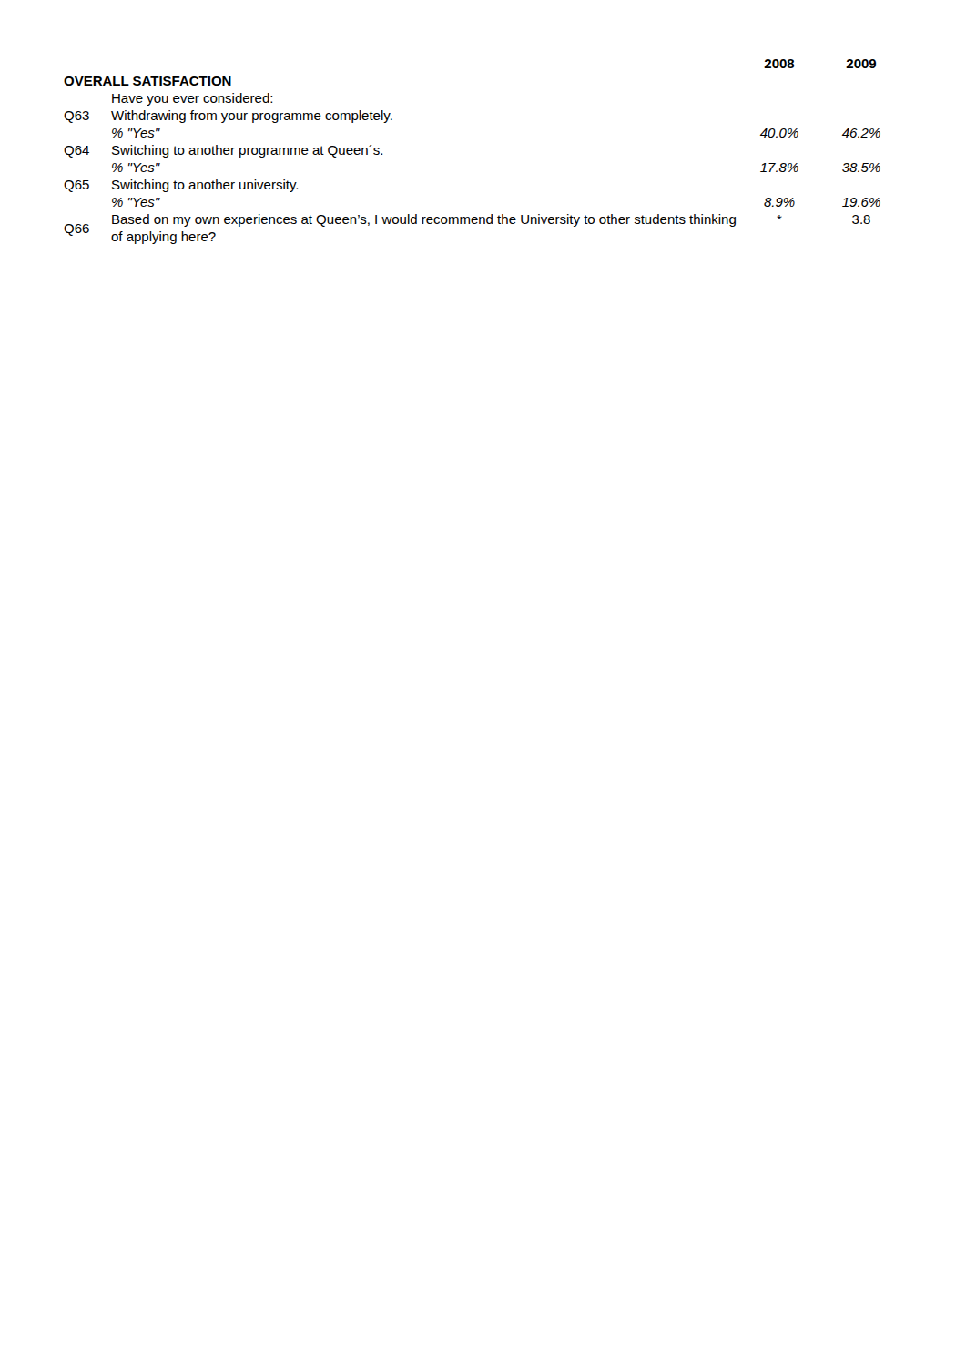| | | 2008 | 2009 |
| OVERALL SATISFACTION | | |
| | Have you ever considered: | | |
| Q63 | Withdrawing from your programme completely. | | |
| | % "Yes" | 40.0% | 46.2% |
| Q64 | Switching to another programme at Queen´s. | | |
| | % "Yes" | 17.8% | 38.5% |
| Q65 | Switching to another university. | | |
| | % "Yes" | 8.9% | 19.6% |
| Q66 | Based on my own experiences at Queen’s, I would recommend the University to other students thinking of applying here? | * | 3.8 |